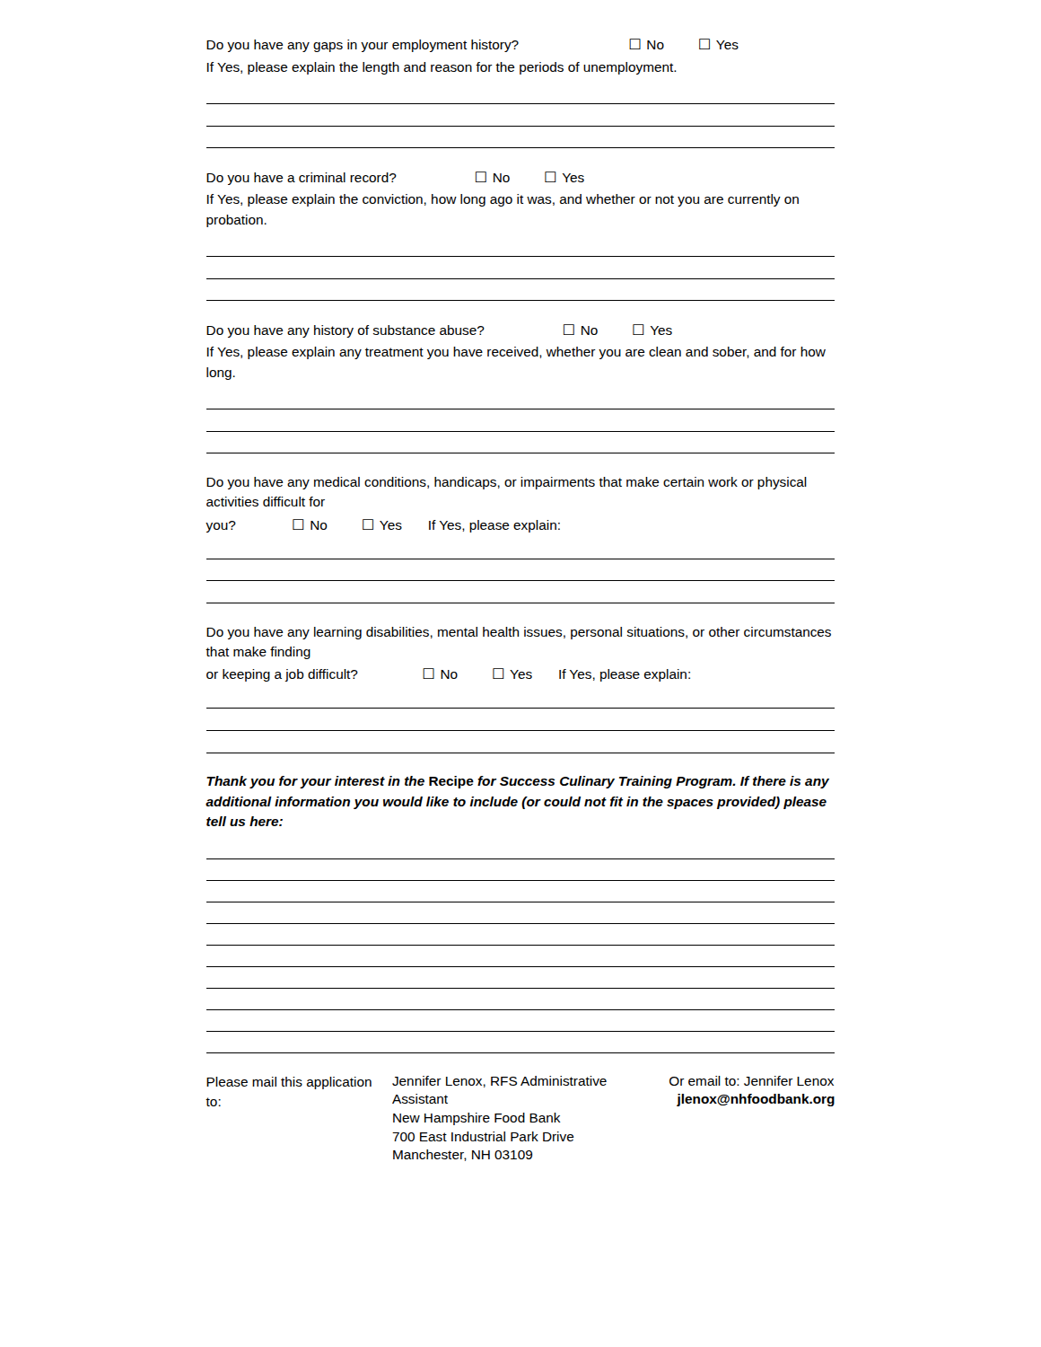Do you have any gaps in your employment history? ☐No ☐Yes
If Yes, please explain the length and reason for the periods of unemployment.
Do you have a criminal record? ☐No ☐Yes
If Yes, please explain the conviction, how long ago it was, and whether or not you are currently on probation.
Do you have any history of substance abuse? ☐No ☐Yes
If Yes, please explain any treatment you have received, whether you are clean and sober, and for how long.
Do you have any medical conditions, handicaps, or impairments that make certain work or physical activities difficult for
you? ☐No ☐Yes If Yes, please explain:
Do you have any learning disabilities, mental health issues, personal situations, or other circumstances that make finding
or keeping a job difficult? ☐No ☐Yes If Yes, please explain:
Thank you for your interest in the Recipe for Success Culinary Training Program. If there is any additional information you would like to include (or could not fit in the spaces provided) please tell us here:
Please mail this application to:
Jennifer Lenox, RFS Administrative Assistant
New Hampshire Food Bank
700 East Industrial Park Drive
Manchester, NH 03109
Or email to: Jennifer Lenox
jlenox@nhfoodbank.org